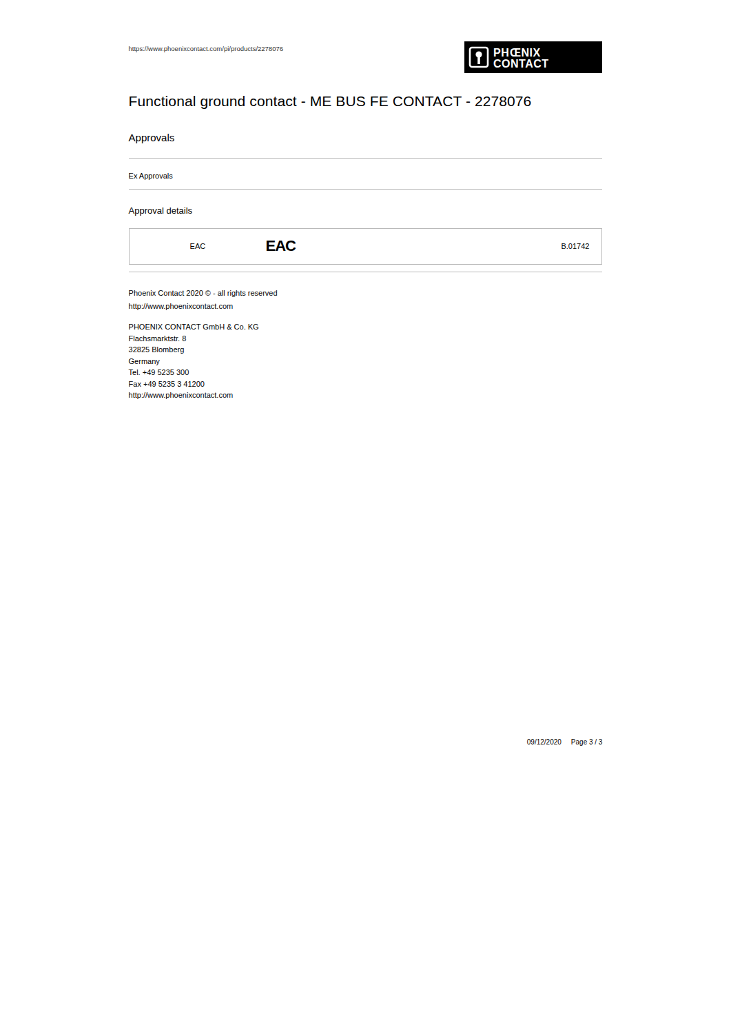https://www.phoenixcontact.com/pi/products/2278076
PH ŒNIX CONTACT
Functional ground contact - ME BUS FE CONTACT - 2278076
Approvals
Ex Approvals
Approval details
EAC
EAC
B.01742
Phoenix Contact 2020 © - all rights reserved
http://www.phoenixcontact.com
PHOENIX CONTACT GmbH & Co. KG
Flachsmarktstr. 8
32825 Blomberg
Germany
Tel. +49 5235 300
Fax +49 5235 3 41200
http://www.phoenixcontact.com
09/12/2020 Page 3 / 3